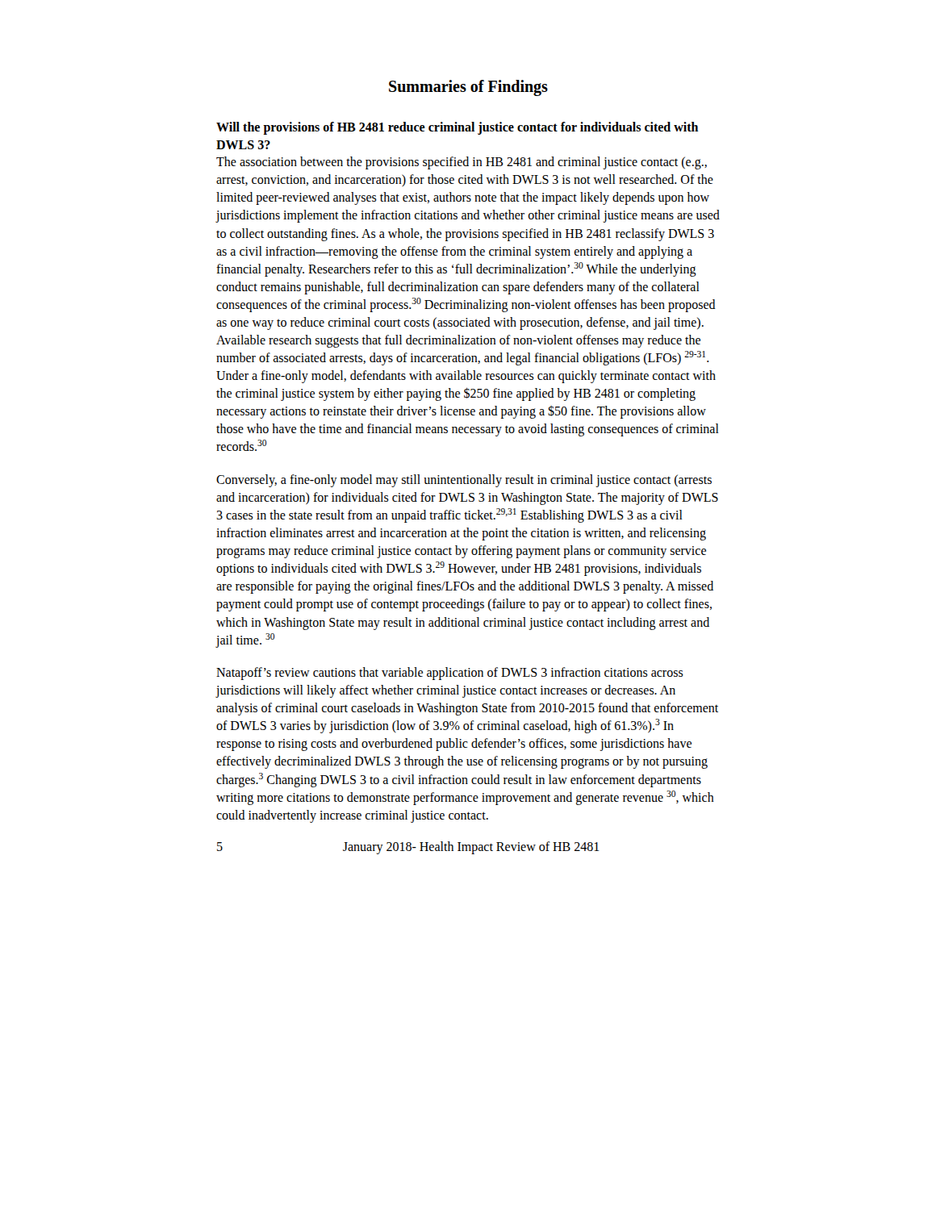Summaries of Findings
Will the provisions of HB 2481 reduce criminal justice contact for individuals cited with DWLS 3?
The association between the provisions specified in HB 2481 and criminal justice contact (e.g., arrest, conviction, and incarceration) for those cited with DWLS 3 is not well researched. Of the limited peer-reviewed analyses that exist, authors note that the impact likely depends upon how jurisdictions implement the infraction citations and whether other criminal justice means are used to collect outstanding fines. As a whole, the provisions specified in HB 2481 reclassify DWLS 3 as a civil infraction—removing the offense from the criminal system entirely and applying a financial penalty. Researchers refer to this as ‘full decriminalization’.30 While the underlying conduct remains punishable, full decriminalization can spare defenders many of the collateral consequences of the criminal process.30 Decriminalizing non-violent offenses has been proposed as one way to reduce criminal court costs (associated with prosecution, defense, and jail time). Available research suggests that full decriminalization of non-violent offenses may reduce the number of associated arrests, days of incarceration, and legal financial obligations (LFOs) 29-31. Under a fine-only model, defendants with available resources can quickly terminate contact with the criminal justice system by either paying the $250 fine applied by HB 2481 or completing necessary actions to reinstate their driver’s license and paying a $50 fine. The provisions allow those who have the time and financial means necessary to avoid lasting consequences of criminal records.30
Conversely, a fine-only model may still unintentionally result in criminal justice contact (arrests and incarceration) for individuals cited for DWLS 3 in Washington State. The majority of DWLS 3 cases in the state result from an unpaid traffic ticket.29,31 Establishing DWLS 3 as a civil infraction eliminates arrest and incarceration at the point the citation is written, and relicensing programs may reduce criminal justice contact by offering payment plans or community service options to individuals cited with DWLS 3.29 However, under HB 2481 provisions, individuals are responsible for paying the original fines/LFOs and the additional DWLS 3 penalty. A missed payment could prompt use of contempt proceedings (failure to pay or to appear) to collect fines, which in Washington State may result in additional criminal justice contact including arrest and jail time. 30
Natapoff’s review cautions that variable application of DWLS 3 infraction citations across jurisdictions will likely affect whether criminal justice contact increases or decreases. An analysis of criminal court caseloads in Washington State from 2010-2015 found that enforcement of DWLS 3 varies by jurisdiction (low of 3.9% of criminal caseload, high of 61.3%).3 In response to rising costs and overburdened public defender’s offices, some jurisdictions have effectively decriminalized DWLS 3 through the use of relicensing programs or by not pursuing charges.3 Changing DWLS 3 to a civil infraction could result in law enforcement departments writing more citations to demonstrate performance improvement and generate revenue 30, which could inadvertently increase criminal justice contact.
5
January 2018- Health Impact Review of HB 2481